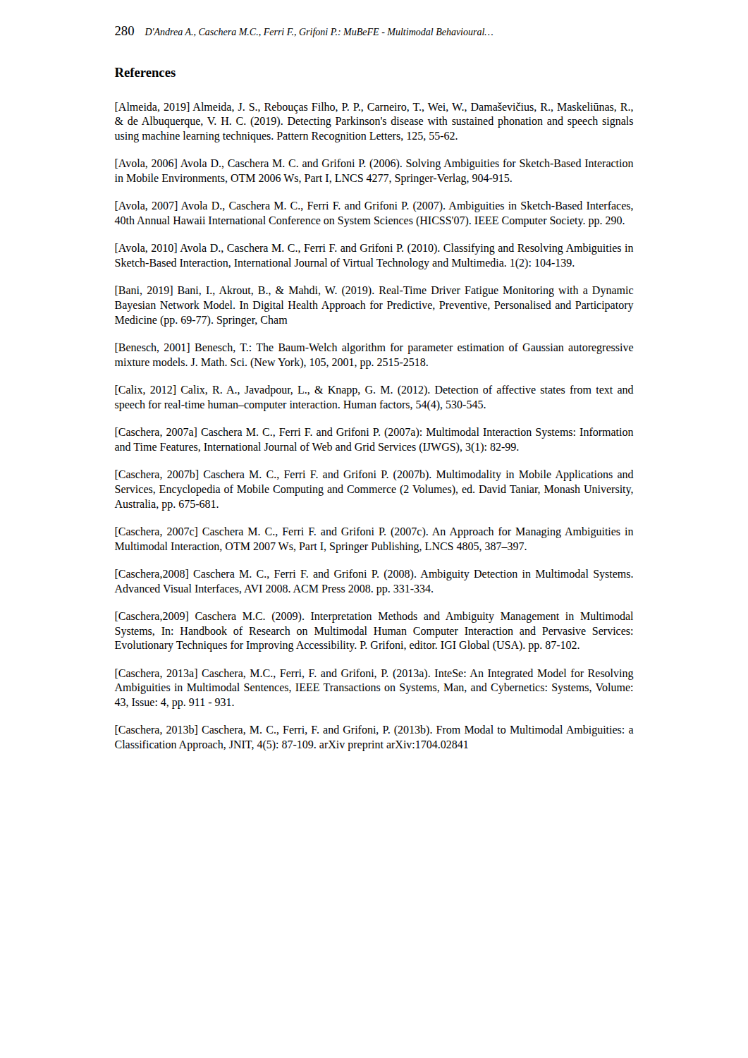280 D'Andrea A., Caschera M.C., Ferri F., Grifoni P.: MuBeFE - Multimodal Behavioural…
References
[Almeida, 2019] Almeida, J. S., Rebouças Filho, P. P., Carneiro, T., Wei, W., Damaševičius, R., Maskeliūnas, R., & de Albuquerque, V. H. C. (2019). Detecting Parkinson's disease with sustained phonation and speech signals using machine learning techniques. Pattern Recognition Letters, 125, 55-62.
[Avola, 2006] Avola D., Caschera M. C. and Grifoni P. (2006). Solving Ambiguities for Sketch-Based Interaction in Mobile Environments, OTM 2006 Ws, Part I, LNCS 4277, Springer-Verlag, 904-915.
[Avola, 2007] Avola D., Caschera M. C., Ferri F. and Grifoni P. (2007). Ambiguities in Sketch-Based Interfaces, 40th Annual Hawaii International Conference on System Sciences (HICSS'07). IEEE Computer Society. pp. 290.
[Avola, 2010] Avola D., Caschera M. C., Ferri F. and Grifoni P. (2010). Classifying and Resolving Ambiguities in Sketch-Based Interaction, International Journal of Virtual Technology and Multimedia. 1(2): 104-139.
[Bani, 2019] Bani, I., Akrout, B., & Mahdi, W. (2019). Real-Time Driver Fatigue Monitoring with a Dynamic Bayesian Network Model. In Digital Health Approach for Predictive, Preventive, Personalised and Participatory Medicine (pp. 69-77). Springer, Cham
[Benesch, 2001] Benesch, T.: The Baum-Welch algorithm for parameter estimation of Gaussian autoregressive mixture models. J. Math. Sci. (New York), 105, 2001, pp. 2515-2518.
[Calix, 2012] Calix, R. A., Javadpour, L., & Knapp, G. M. (2012). Detection of affective states from text and speech for real-time human–computer interaction. Human factors, 54(4), 530-545.
[Caschera, 2007a] Caschera M. C., Ferri F. and Grifoni P. (2007a): Multimodal Interaction Systems: Information and Time Features, International Journal of Web and Grid Services (IJWGS), 3(1): 82-99.
[Caschera, 2007b] Caschera M. C., Ferri F. and Grifoni P. (2007b). Multimodality in Mobile Applications and Services, Encyclopedia of Mobile Computing and Commerce (2 Volumes), ed. David Taniar, Monash University, Australia, pp. 675-681.
[Caschera, 2007c] Caschera M. C., Ferri F. and Grifoni P. (2007c). An Approach for Managing Ambiguities in Multimodal Interaction, OTM 2007 Ws, Part I, Springer Publishing, LNCS 4805, 387–397.
[Caschera,2008] Caschera M. C., Ferri F. and Grifoni P. (2008). Ambiguity Detection in Multimodal Systems. Advanced Visual Interfaces, AVI 2008. ACM Press 2008. pp. 331-334.
[Caschera,2009] Caschera M.C. (2009). Interpretation Methods and Ambiguity Management in Multimodal Systems, In: Handbook of Research on Multimodal Human Computer Interaction and Pervasive Services: Evolutionary Techniques for Improving Accessibility. P. Grifoni, editor. IGI Global (USA). pp. 87-102.
[Caschera, 2013a] Caschera, M.C., Ferri, F. and Grifoni, P. (2013a). InteSe: An Integrated Model for Resolving Ambiguities in Multimodal Sentences, IEEE Transactions on Systems, Man, and Cybernetics: Systems, Volume: 43, Issue: 4, pp. 911 - 931.
[Caschera, 2013b] Caschera, M. C., Ferri, F. and Grifoni, P. (2013b). From Modal to Multimodal Ambiguities: a Classification Approach, JNIT, 4(5): 87-109. arXiv preprint arXiv:1704.02841